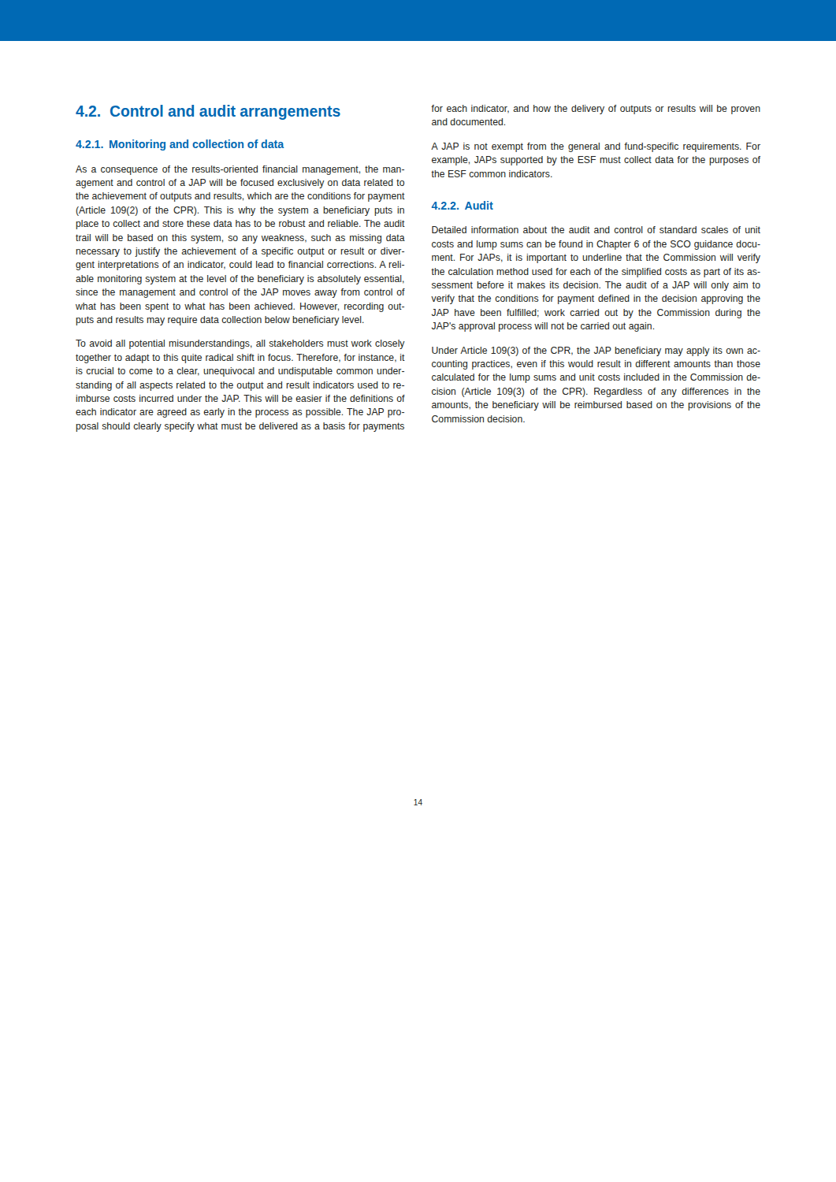4.2. Control and audit arrangements
4.2.1. Monitoring and collection of data
As a consequence of the results-oriented financial management, the management and control of a JAP will be focused exclusively on data related to the achievement of outputs and results, which are the conditions for payment (Article 109(2) of the CPR). This is why the system a beneficiary puts in place to collect and store these data has to be robust and reliable. The audit trail will be based on this system, so any weakness, such as missing data necessary to justify the achievement of a specific output or result or divergent interpretations of an indicator, could lead to financial corrections. A reliable monitoring system at the level of the beneficiary is absolutely essential, since the management and control of the JAP moves away from control of what has been spent to what has been achieved. However, recording outputs and results may require data collection below beneficiary level.
To avoid all potential misunderstandings, all stakeholders must work closely together to adapt to this quite radical shift in focus. Therefore, for instance, it is crucial to come to a clear, unequivocal and undisputable common understanding of all aspects related to the output and result indicators used to reimburse costs incurred under the JAP. This will be easier if the definitions of each indicator are agreed as early in the process as possible. The JAP proposal should clearly specify what must be delivered as a basis for payments for each indicator, and how the delivery of outputs or results will be proven and documented.
A JAP is not exempt from the general and fund-specific requirements. For example, JAPs supported by the ESF must collect data for the purposes of the ESF common indicators.
4.2.2. Audit
Detailed information about the audit and control of standard scales of unit costs and lump sums can be found in Chapter 6 of the SCO guidance document. For JAPs, it is important to underline that the Commission will verify the calculation method used for each of the simplified costs as part of its assessment before it makes its decision. The audit of a JAP will only aim to verify that the conditions for payment defined in the decision approving the JAP have been fulfilled; work carried out by the Commission during the JAP's approval process will not be carried out again.
Under Article 109(3) of the CPR, the JAP beneficiary may apply its own accounting practices, even if this would result in different amounts than those calculated for the lump sums and unit costs included in the Commission decision (Article 109(3) of the CPR). Regardless of any differences in the amounts, the beneficiary will be reimbursed based on the provisions of the Commission decision.
14